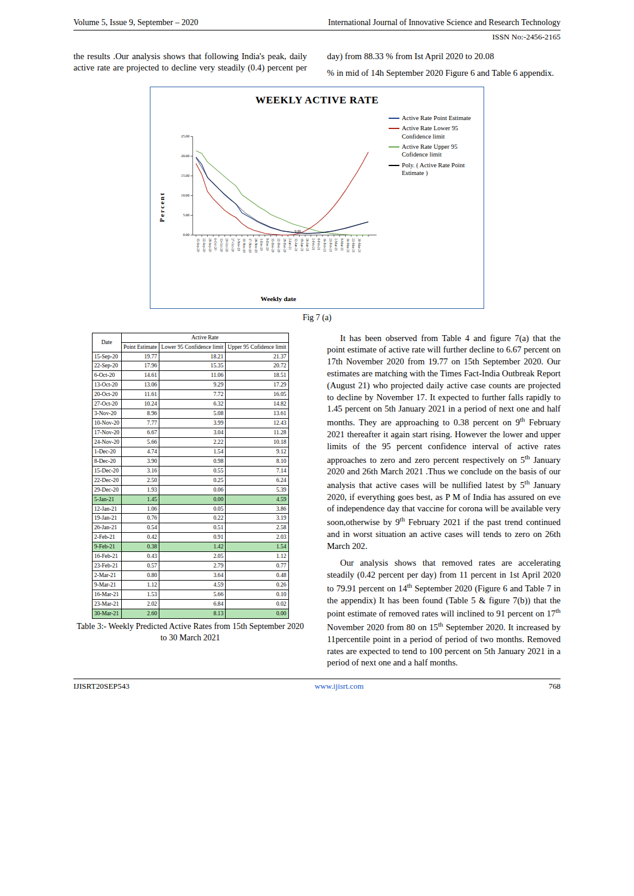Volume 5, Issue 9, September – 2020
International Journal of Innovative Science and Research Technology
ISSN No:-2456-2165
the results .Our analysis shows that following India's peak, daily active rate are projected to decline very steadily (0.4) percent per day) from 88.33 % from Ist April 2020 to 20.08
% in mid of 14h September 2020 Figure 6 and Table 6 appendix.
WEEKLY ACTIVE RATE
Percent
0.00 5.00 10.00 15.00 20.00 25.00 0.00 15-Sep-20 22-Sep-20 29-Sep-20 6-Oct-20 13-Oct-20 20-Oct-20 27-Oct-20 3-Nov-20 10-Nov-20 17-Nov-20 24-Nov-20 1-Dec-20 8-Dec-20 15-Dec-20 22-Dec-20 29-Dec-20 5-Jan-21 12-Jan-21 19-Jan-21 26-Jan-21 2-Feb-21 9-Feb-21 16-Feb-21 23-Feb-21 2-Mar-21 9-Mar-21 16-Mar-21 23-Mar-21 30-Mar-21
Weekly date
Active Rate Point Estimate
Active Rate Lower 95 Confidence limit
Active Rate Upper 95 Cofidence limit
Poly. ( Active Rate Point Estimate )
Fig 7 (a)
| Date | Active Rate |
| --- | --- |
| Point Estimate | Lower 95 Confidence limit | Upper 95 Cofidence limit |
| 15-Sep-20 | 19.77 | 18.21 | 21.37 |
| 22-Sep-20 | 17.96 | 15.35 | 20.72 |
| 6-Oct-20 | 14.61 | 11.06 | 18.51 |
| 13-Oct-20 | 13.06 | 9.29 | 17.29 |
| 20-Oct-20 | 11.61 | 7.72 | 16.05 |
| 27-Oct-20 | 10.24 | 6.32 | 14.82 |
| 3-Nov-20 | 8.96 | 5.08 | 13.61 |
| 10-Nov-20 | 7.77 | 3.99 | 12.43 |
| 17-Nov-20 | 6.67 | 3.04 | 11.28 |
| 24-Nov-20 | 5.66 | 2.22 | 10.18 |
| 1-Dec-20 | 4.74 | 1.54 | 9.12 |
| 8-Dec-20 | 3.90 | 0.98 | 8.10 |
| 15-Dec-20 | 3.16 | 0.55 | 7.14 |
| 22-Dec-20 | 2.50 | 0.25 | 6.24 |
| 29-Dec-20 | 1.93 | 0.06 | 5.39 |
| 5-Jan-21 | 1.45 | 0.00 | 4.59 |
| 12-Jan-21 | 1.06 | 0.05 | 3.86 |
| 19-Jan-21 | 0.76 | 0.22 | 3.19 |
| 26-Jan-21 | 0.54 | 0.51 | 2.58 |
| 2-Feb-21 | 0.42 | 0.91 | 2.03 |
| 9-Feb-21 | 0.38 | 1.42 | 1.54 |
| 16-Feb-21 | 0.43 | 2.05 | 1.12 |
| 23-Feb-21 | 0.57 | 2.79 | 0.77 |
| 2-Mar-21 | 0.80 | 3.64 | 0.48 |
| 9-Mar-21 | 1.12 | 4.59 | 0.26 |
| 16-Mar-21 | 1.53 | 5.66 | 0.10 |
| 23-Mar-21 | 2.02 | 6.84 | 0.02 |
| 30-Mar-21 | 2.60 | 8.13 | 0.00 |
Table 3:- Weekly Predicted Active Rates from 15th September 2020 to 30 March 2021
It has been observed from Table 4 and figure 7(a) that the point estimate of active rate will further decline to 6.67 percent on 17th November 2020 from 19.77 on 15th September 2020. Our estimates are matching with the Times Fact-India Outbreak Report (August 21) who projected daily active case counts are projected to decline by November 17. It expected to further falls rapidly to 1.45 percent on 5th January 2021 in a period of next one and half months. They are approaching to 0.38 percent on 9th February 2021 thereafter it again start rising. However the lower and upper limits of the 95 percent confidence interval of active rates approaches to zero and zero percent respectively on 5th January 2020 and 26th March 2021 .Thus we conclude on the basis of our analysis that active cases will be nullified latest by 5th January 2020, if everything goes best, as P M of India has assured on eve of independence day that vaccine for corona will be available very soon,otherwise by 9th February 2021 if the past trend continued and in worst situation an active cases will tends to zero on 26th March 202.
Our analysis shows that removed rates are accelerating steadily (0.42 percent per day) from 11 percent in 1st April 2020 to 79.91 percent on 14th September 2020 (Figure 6 and Table 7 in the appendix) It has been found (Table 5 & figure 7(b)) that the point estimate of removed rates will inclined to 91 percent on 17th November 2020 from 80 on 15th September 2020. It increased by 11percentile point in a period of period of two months. Removed rates are expected to tend to 100 percent on 5th January 2021 in a period of next one and a half months.
IJISRT20SEP543
www.ijisrt.com
768